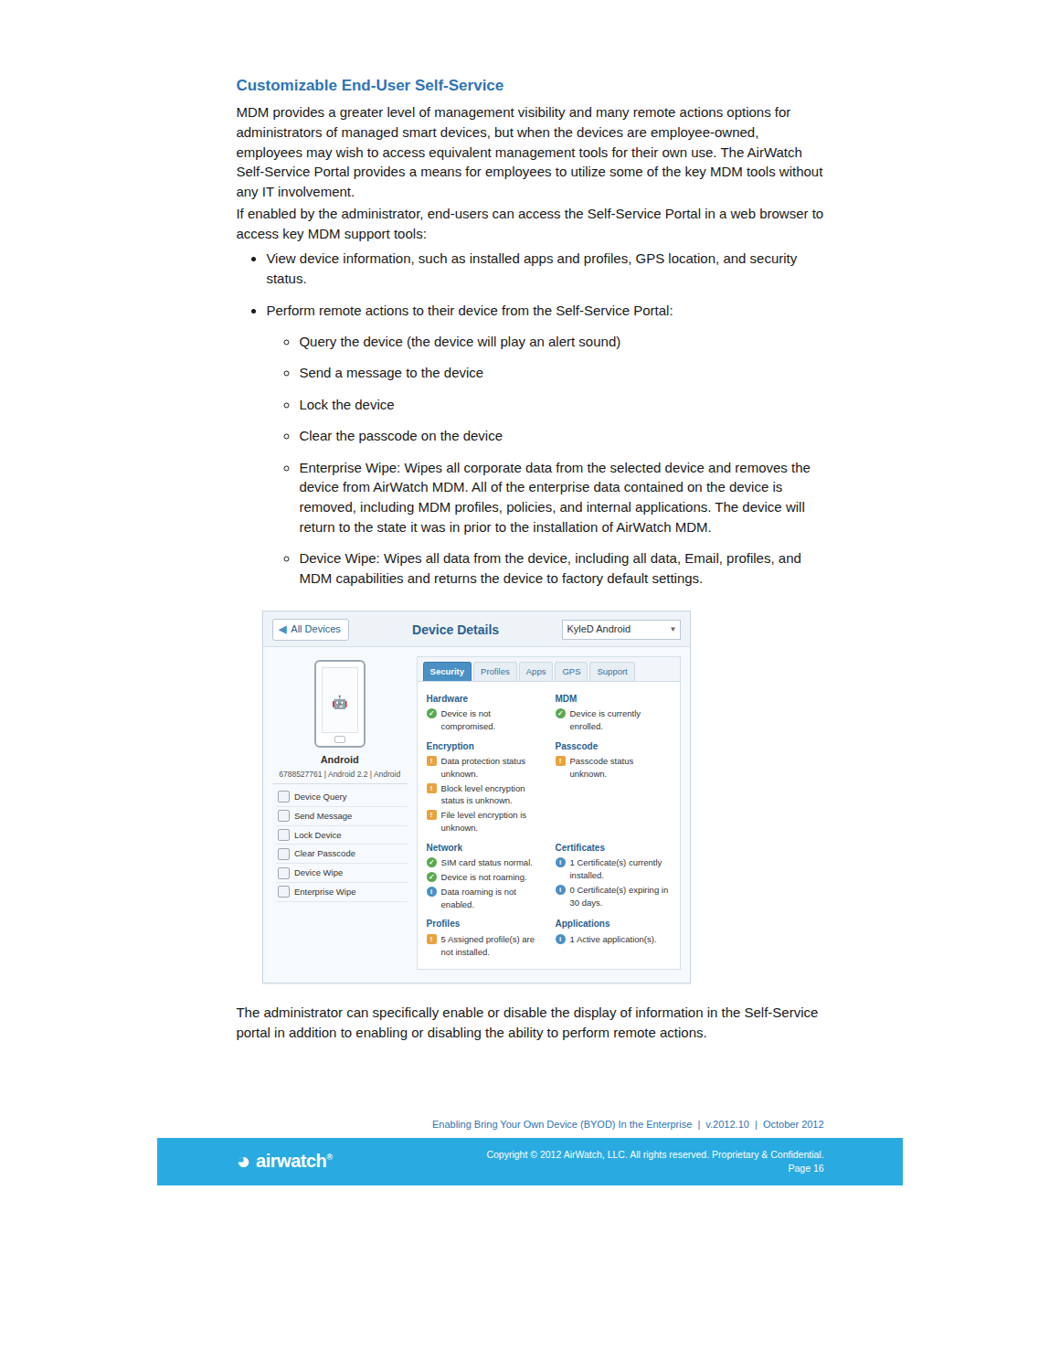Customizable End-User Self-Service
MDM provides a greater level of management visibility and many remote actions options for administrators of managed smart devices, but when the devices are employee-owned, employees may wish to access equivalent management tools for their own use. The AirWatch Self-Service Portal provides a means for employees to utilize some of the key MDM tools without any IT involvement.
If enabled by the administrator, end-users can access the Self-Service Portal in a web browser to access key MDM support tools:
View device information, such as installed apps and profiles, GPS location, and security status.
Perform remote actions to their device from the Self-Service Portal:
Query the device (the device will play an alert sound)
Send a message to the device
Lock the device
Clear the passcode on the device
Enterprise Wipe: Wipes all corporate data from the selected device and removes the device from AirWatch MDM. All of the enterprise data contained on the device is removed, including MDM profiles, policies, and internal applications. The device will return to the state it was in prior to the installation of AirWatch MDM.
Device Wipe: Wipes all data from the device, including all data, Email, profiles, and MDM capabilities and returns the device to factory default settings.
◀ All Devices
Device Details
KyleD Android▼
🤖
Android
6788527761 | Android 2.2 | Android
Device Query
Send Message
Lock Device
Clear Passcode
Device Wipe
Enterprise Wipe
Security
Profiles
Apps
GPS
Support
Hardware
✓Device is not compromised.
MDM
✓Device is currently enrolled.
Encryption
!Data protection status unknown.
!Block level encryption status is unknown.
!File level encryption is unknown.
Passcode
!Passcode status unknown.
Network
✓SIM card status normal.
✓Device is not roaming.
iData roaming is not enabled.
Certificates
i 1 Certificate(s) currently installed.
i 0 Certificate(s) expiring in 30 days.
Profiles
!5 Assigned profile(s) are not installed.
Applications
i 1 Active application(s).
The administrator can specifically enable or disable the display of information in the Self-Service portal in addition to enabling or disabling the ability to perform remote actions.
Enabling Bring Your Own Device (BYOD) In the Enterprise | v.2012.10 | October 2012
◕ airwatch®
Copyright © 2012 AirWatch, LLC. All rights reserved. Proprietary & Confidential.
Page 16